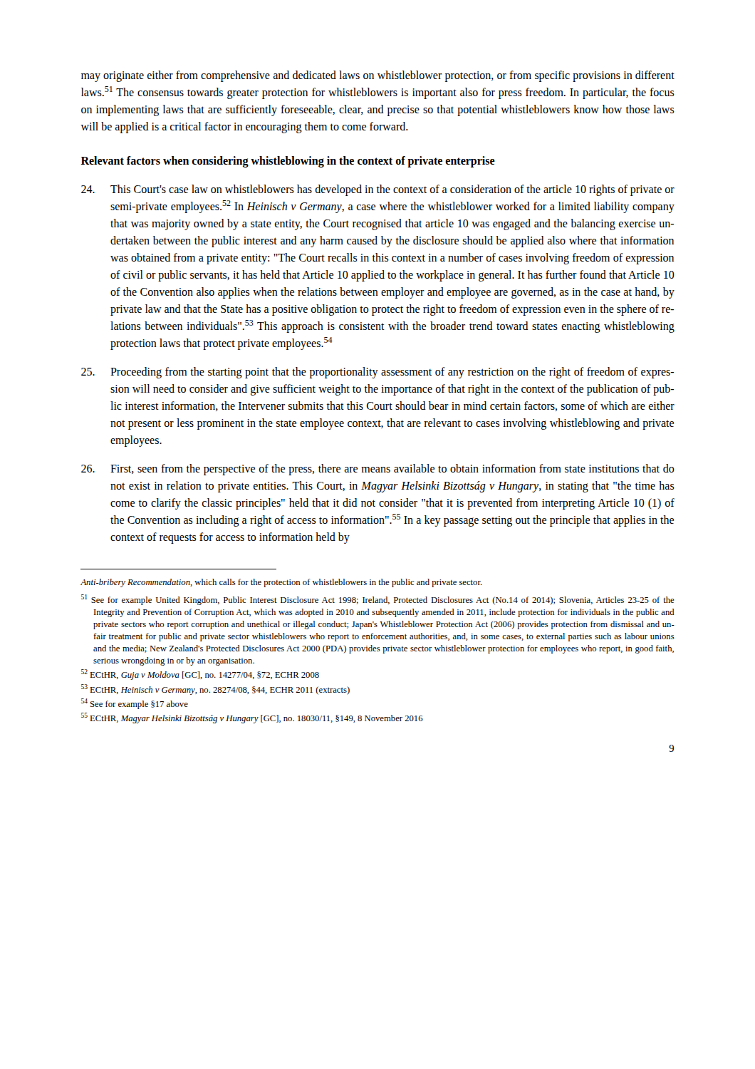may originate either from comprehensive and dedicated laws on whistleblower protection, or from specific provisions in different laws.51 The consensus towards greater protection for whistleblowers is important also for press freedom. In particular, the focus on implementing laws that are sufficiently foreseeable, clear, and precise so that potential whistleblowers know how those laws will be applied is a critical factor in encouraging them to come forward.
Relevant factors when considering whistleblowing in the context of private enterprise
This Court's case law on whistleblowers has developed in the context of a consideration of the article 10 rights of private or semi-private employees.52 In Heinisch v Germany, a case where the whistleblower worked for a limited liability company that was majority owned by a state entity, the Court recognised that article 10 was engaged and the balancing exercise undertaken between the public interest and any harm caused by the disclosure should be applied also where that information was obtained from a private entity: "The Court recalls in this context in a number of cases involving freedom of expression of civil or public servants, it has held that Article 10 applied to the workplace in general. It has further found that Article 10 of the Convention also applies when the relations between employer and employee are governed, as in the case at hand, by private law and that the State has a positive obligation to protect the right to freedom of expression even in the sphere of relations between individuals".53 This approach is consistent with the broader trend toward states enacting whistleblowing protection laws that protect private employees.54
Proceeding from the starting point that the proportionality assessment of any restriction on the right of freedom of expression will need to consider and give sufficient weight to the importance of that right in the context of the publication of public interest information, the Intervener submits that this Court should bear in mind certain factors, some of which are either not present or less prominent in the state employee context, that are relevant to cases involving whistleblowing and private employees.
First, seen from the perspective of the press, there are means available to obtain information from state institutions that do not exist in relation to private entities. This Court, in Magyar Helsinki Bizottság v Hungary, in stating that "the time has come to clarify the classic principles" held that it did not consider "that it is prevented from interpreting Article 10 (1) of the Convention as including a right of access to information".55 In a key passage setting out the principle that applies in the context of requests for access to information held by
Anti-bribery Recommendation, which calls for the protection of whistleblowers in the public and private sector.
51 See for example United Kingdom, Public Interest Disclosure Act 1998; Ireland, Protected Disclosures Act (No.14 of 2014); Slovenia, Articles 23-25 of the Integrity and Prevention of Corruption Act, which was adopted in 2010 and subsequently amended in 2011, include protection for individuals in the public and private sectors who report corruption and unethical or illegal conduct; Japan's Whistleblower Protection Act (2006) provides protection from dismissal and unfair treatment for public and private sector whistleblowers who report to enforcement authorities, and, in some cases, to external parties such as labour unions and the media; New Zealand's Protected Disclosures Act 2000 (PDA) provides private sector whistleblower protection for employees who report, in good faith, serious wrongdoing in or by an organisation.
52 ECtHR, Guja v Moldova [GC], no. 14277/04, §72, ECHR 2008
53 ECtHR, Heinisch v Germany, no. 28274/08, §44, ECHR 2011 (extracts)
54 See for example §17 above
55 ECtHR, Magyar Helsinki Bizottság v Hungary [GC], no. 18030/11, §149, 8 November 2016
9